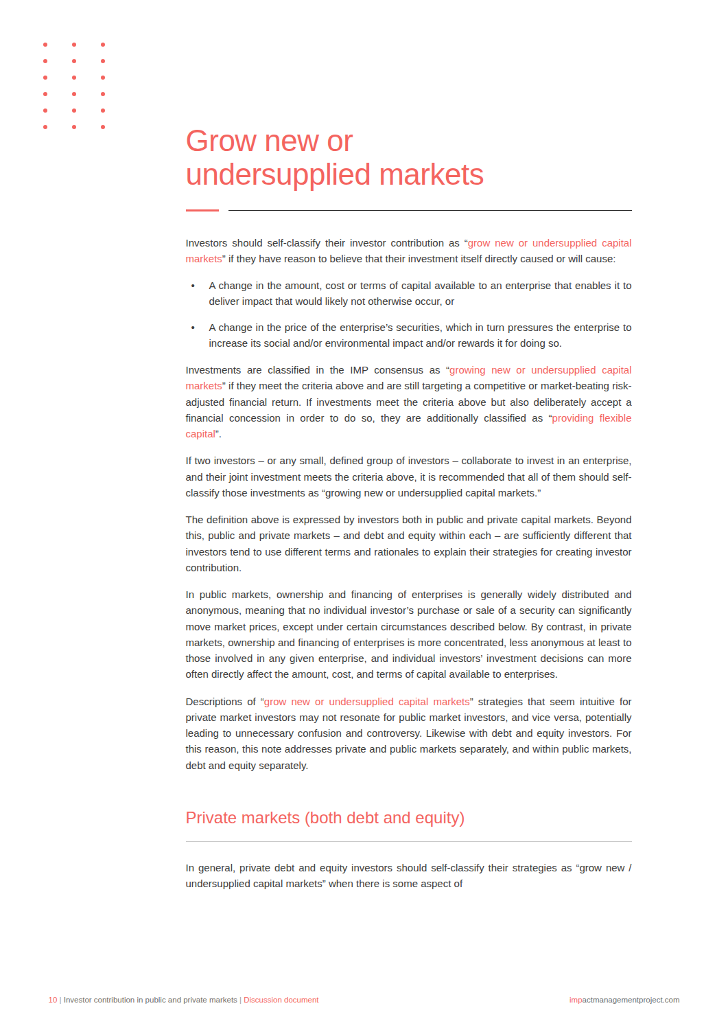Grow new or
undersupplied markets
Investors should self-classify their investor contribution as “grow new or undersupplied capital markets” if they have reason to believe that their investment itself directly caused or will cause:
A change in the amount, cost or terms of capital available to an enterprise that enables it to deliver impact that would likely not otherwise occur, or
A change in the price of the enterprise’s securities, which in turn pressures the enterprise to increase its social and/or environmental impact and/or rewards it for doing so.
Investments are classified in the IMP consensus as “growing new or undersupplied capital markets” if they meet the criteria above and are still targeting a competitive or market-beating risk-adjusted financial return. If investments meet the criteria above but also deliberately accept a financial concession in order to do so, they are additionally classified as “providing flexible capital”.
If two investors – or any small, defined group of investors – collaborate to invest in an enterprise, and their joint investment meets the criteria above, it is recommended that all of them should self-classify those investments as “growing new or undersupplied capital markets.”
The definition above is expressed by investors both in public and private capital markets. Beyond this, public and private markets – and debt and equity within each – are sufficiently different that investors tend to use different terms and rationales to explain their strategies for creating investor contribution.
In public markets, ownership and financing of enterprises is generally widely distributed and anonymous, meaning that no individual investor’s purchase or sale of a security can significantly move market prices, except under certain circumstances described below. By contrast, in private markets, ownership and financing of enterprises is more concentrated, less anonymous at least to those involved in any given enterprise, and individual investors’ investment decisions can more often directly affect the amount, cost, and terms of capital available to enterprises.
Descriptions of “grow new or undersupplied capital markets” strategies that seem intuitive for private market investors may not resonate for public market investors, and vice versa, potentially leading to unnecessary confusion and controversy. Likewise with debt and equity investors. For this reason, this note addresses private and public markets separately, and within public markets, debt and equity separately.
Private markets (both debt and equity)
In general, private debt and equity investors should self-classify their strategies as “grow new / undersupplied capital markets” when there is some aspect of
10 | Investor contribution in public and private markets | Discussion document
impactmanagementproject.com